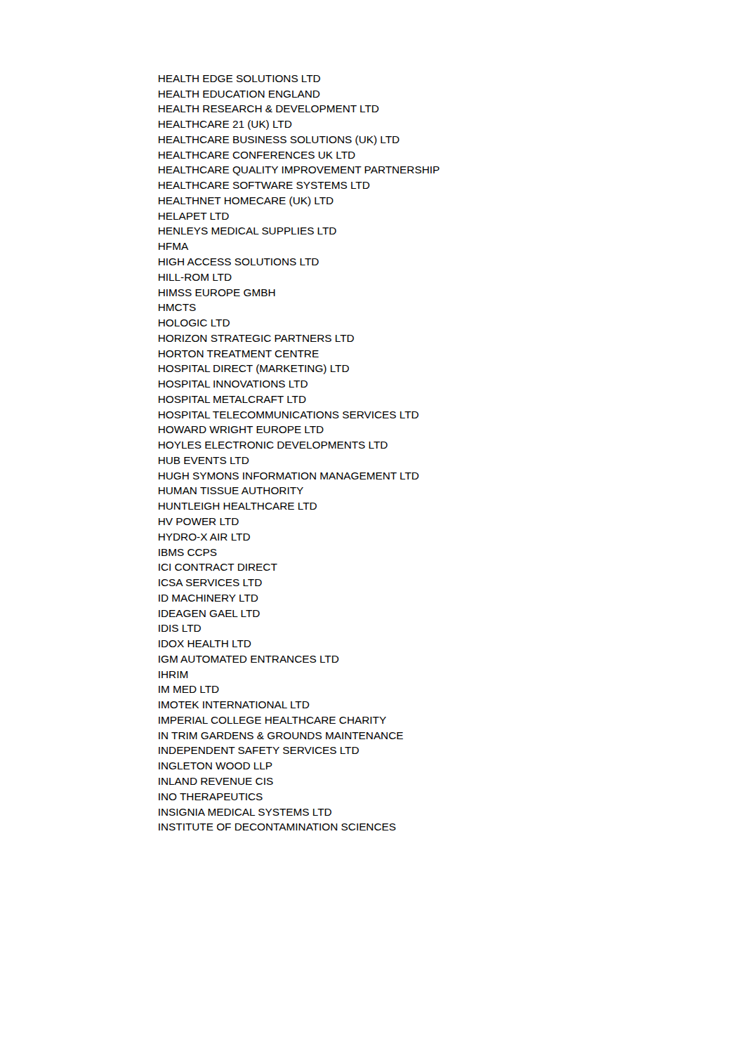HEALTH EDGE SOLUTIONS LTD
HEALTH EDUCATION ENGLAND
HEALTH RESEARCH & DEVELOPMENT LTD
HEALTHCARE 21 (UK) LTD
HEALTHCARE BUSINESS SOLUTIONS (UK) LTD
HEALTHCARE CONFERENCES UK LTD
HEALTHCARE QUALITY IMPROVEMENT PARTNERSHIP
HEALTHCARE SOFTWARE SYSTEMS LTD
HEALTHNET HOMECARE (UK) LTD
HELAPET LTD
HENLEYS MEDICAL SUPPLIES LTD
HFMA
HIGH ACCESS SOLUTIONS LTD
HILL-ROM LTD
HIMSS EUROPE GMBH
HMCTS
HOLOGIC LTD
HORIZON STRATEGIC PARTNERS LTD
HORTON TREATMENT CENTRE
HOSPITAL DIRECT (MARKETING) LTD
HOSPITAL INNOVATIONS LTD
HOSPITAL METALCRAFT LTD
HOSPITAL TELECOMMUNICATIONS SERVICES LTD
HOWARD WRIGHT EUROPE LTD
HOYLES ELECTRONIC DEVELOPMENTS LTD
HUB EVENTS LTD
HUGH SYMONS INFORMATION MANAGEMENT LTD
HUMAN TISSUE AUTHORITY
HUNTLEIGH HEALTHCARE LTD
HV POWER LTD
HYDRO-X AIR LTD
IBMS CCPS
ICI CONTRACT DIRECT
ICSA SERVICES LTD
ID MACHINERY LTD
IDEAGEN GAEL LTD
IDIS LTD
IDOX HEALTH LTD
IGM AUTOMATED ENTRANCES LTD
IHRIM
IM MED LTD
IMOTEK INTERNATIONAL LTD
IMPERIAL COLLEGE HEALTHCARE CHARITY
IN TRIM GARDENS & GROUNDS MAINTENANCE
INDEPENDENT SAFETY SERVICES LTD
INGLETON WOOD LLP
INLAND REVENUE CIS
INO THERAPEUTICS
INSIGNIA MEDICAL SYSTEMS LTD
INSTITUTE OF DECONTAMINATION SCIENCES